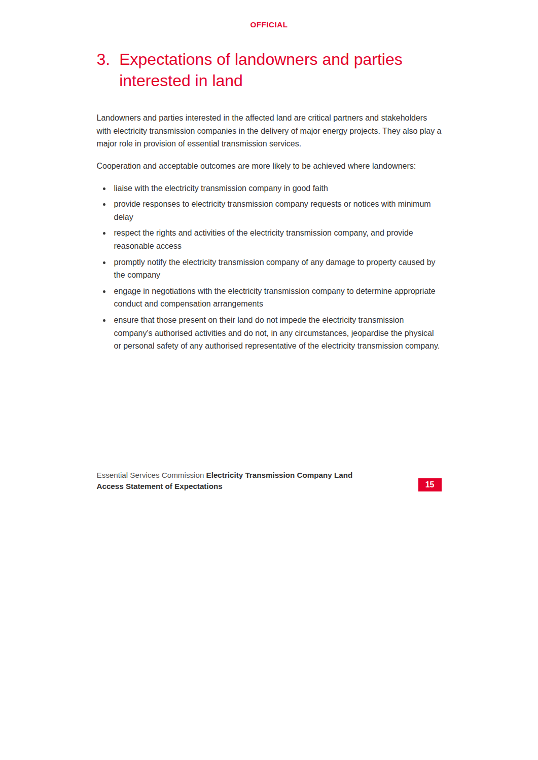OFFICIAL
3. Expectations of landowners and parties interested in land
Landowners and parties interested in the affected land are critical partners and stakeholders with electricity transmission companies in the delivery of major energy projects. They also play a major role in provision of essential transmission services.
Cooperation and acceptable outcomes are more likely to be achieved where landowners:
liaise with the electricity transmission company in good faith
provide responses to electricity transmission company requests or notices with minimum delay
respect the rights and activities of the electricity transmission company, and provide reasonable access
promptly notify the electricity transmission company of any damage to property caused by the company
engage in negotiations with the electricity transmission company to determine appropriate conduct and compensation arrangements
ensure that those present on their land do not impede the electricity transmission company's authorised activities and do not, in any circumstances, jeopardise the physical or personal safety of any authorised representative of the electricity transmission company.
Essential Services Commission Electricity Transmission Company Land Access Statement of Expectations
15